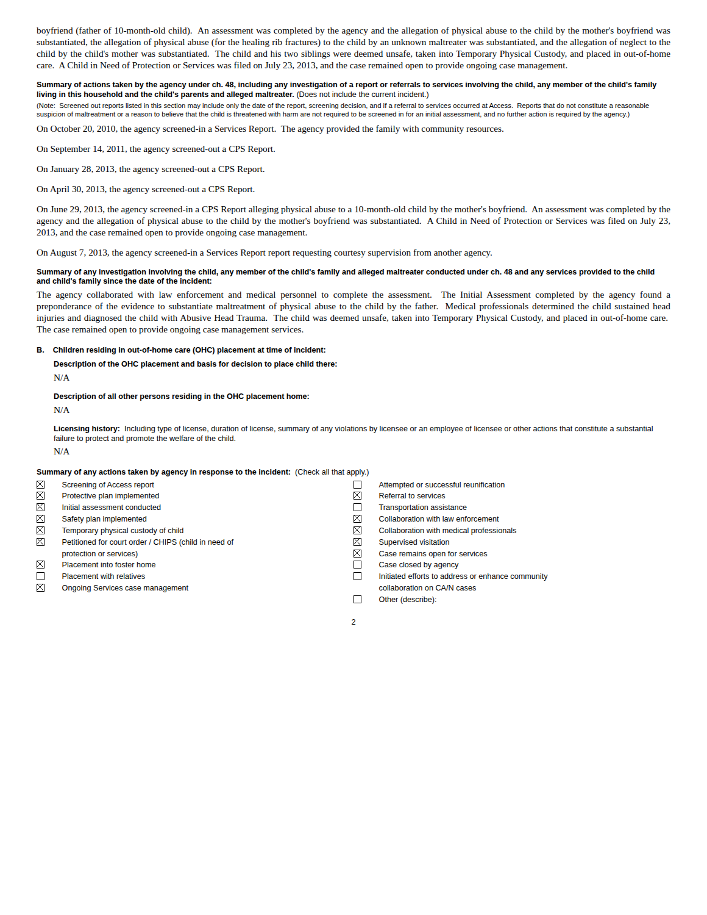boyfriend (father of 10-month-old child). An assessment was completed by the agency and the allegation of physical abuse to the child by the mother's boyfriend was substantiated, the allegation of physical abuse (for the healing rib fractures) to the child by an unknown maltreater was substantiated, and the allegation of neglect to the child by the child's mother was substantiated. The child and his two siblings were deemed unsafe, taken into Temporary Physical Custody, and placed in out-of-home care. A Child in Need of Protection or Services was filed on July 23, 2013, and the case remained open to provide ongoing case management.
Summary of actions taken by the agency under ch. 48, including any investigation of a report or referrals to services involving the child, any member of the child's family living in this household and the child's parents and alleged maltreater. (Does not include the current incident.)
(Note: Screened out reports listed in this section may include only the date of the report, screening decision, and if a referral to services occurred at Access. Reports that do not constitute a reasonable suspicion of maltreatment or a reason to believe that the child is threatened with harm are not required to be screened in for an initial assessment, and no further action is required by the agency.)
On October 20, 2010, the agency screened-in a Services Report. The agency provided the family with community resources.
On September 14, 2011, the agency screened-out a CPS Report.
On January 28, 2013, the agency screened-out a CPS Report.
On April 30, 2013, the agency screened-out a CPS Report.
On June 29, 2013, the agency screened-in a CPS Report alleging physical abuse to a 10-month-old child by the mother's boyfriend. An assessment was completed by the agency and the allegation of physical abuse to the child by the mother's boyfriend was substantiated. A Child in Need of Protection or Services was filed on July 23, 2013, and the case remained open to provide ongoing case management.
On August 7, 2013, the agency screened-in a Services Report report requesting courtesy supervision from another agency.
Summary of any investigation involving the child, any member of the child's family and alleged maltreater conducted under ch. 48 and any services provided to the child and child's family since the date of the incident:
The agency collaborated with law enforcement and medical personnel to complete the assessment. The Initial Assessment completed by the agency found a preponderance of the evidence to substantiate maltreatment of physical abuse to the child by the father. Medical professionals determined the child sustained head injuries and diagnosed the child with Abusive Head Trauma. The child was deemed unsafe, taken into Temporary Physical Custody, and placed in out-of-home care. The case remained open to provide ongoing case management services.
B. Children residing in out-of-home care (OHC) placement at time of incident:
Description of the OHC placement and basis for decision to place child there:
N/A
Description of all other persons residing in the OHC placement home:
N/A
Licensing history: Including type of license, duration of license, summary of any violations by licensee or an employee of licensee or other actions that constitute a substantial failure to protect and promote the welfare of the child.
N/A
Summary of any actions taken by agency in response to the incident: (Check all that apply.)
| | Screening of Access report | | Attempted or successful reunification |
| | Protective plan implemented | | Referral to services |
| | Initial assessment conducted | | Transportation assistance |
| | Safety plan implemented | | Collaboration with law enforcement |
| | Temporary physical custody of child | | Collaboration with medical professionals |
| | Petitioned for court order / CHIPS (child in need of | | Supervised visitation |
| | protection or services) | | Case remains open for services |
| | Placement into foster home | | Case closed by agency |
| | Placement with relatives | | Initiated efforts to address or enhance community |
| | Ongoing Services case management | | collaboration on CA/N cases |
| | | | Other (describe): |
2